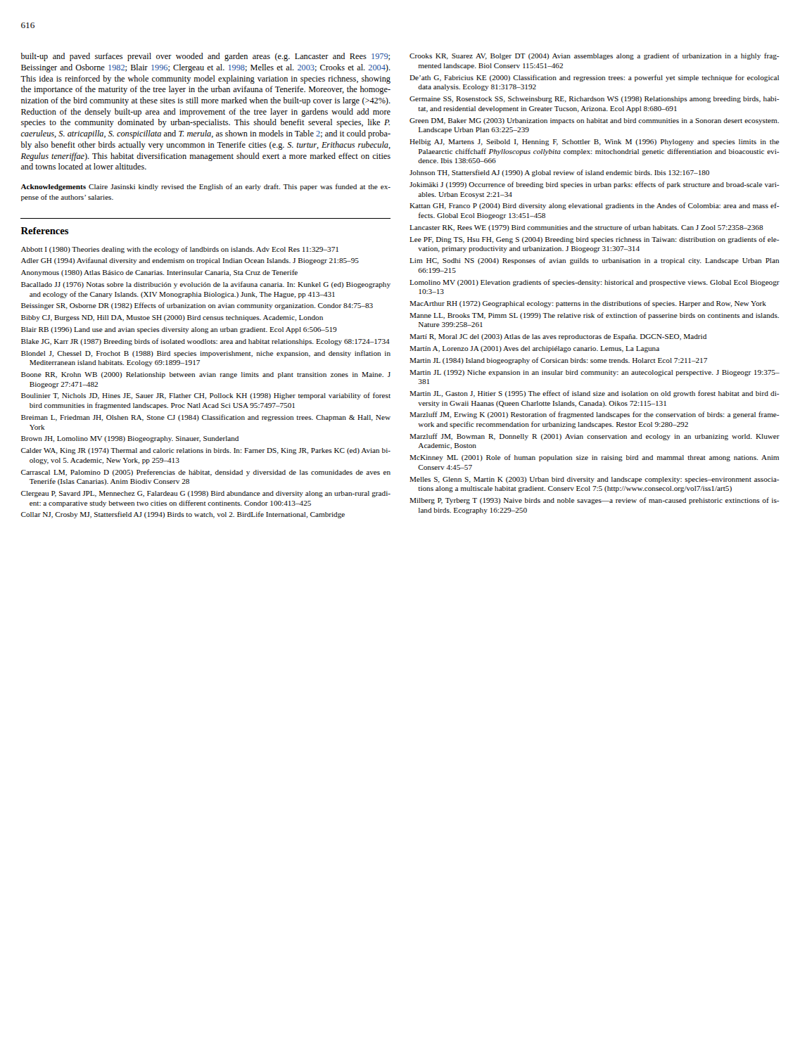616
built-up and paved surfaces prevail over wooded and garden areas (e.g. Lancaster and Rees 1979; Beissinger and Osborne 1982; Blair 1996; Clergeau et al. 1998; Melles et al. 2003; Crooks et al. 2004). This idea is reinforced by the whole community model explaining variation in species richness, showing the importance of the maturity of the tree layer in the urban avifauna of Tenerife. Moreover, the homogenization of the bird community at these sites is still more marked when the built-up cover is large (>42%). Reduction of the densely built-up area and improvement of the tree layer in gardens would add more species to the community dominated by urban-specialists. This should benefit several species, like P. caeruleus, S. atricapilla, S. conspicillata and T. merula, as shown in models in Table 2; and it could probably also benefit other birds actually very uncommon in Tenerife cities (e.g. S. turtur, Erithacus rubecula, Regulus teneriffae). This habitat diversification management should exert a more marked effect on cities and towns located at lower altitudes.
Acknowledgements Claire Jasinski kindly revised the English of an early draft. This paper was funded at the expense of the authors’ salaries.
References
Abbott I (1980) Theories dealing with the ecology of landbirds on islands. Adv Ecol Res 11:329–371
Adler GH (1994) Avifaunal diversity and endemism on tropical Indian Ocean Islands. J Biogeogr 21:85–95
Anonymous (1980) Atlas Básico de Canarias. Interinsular Canaria, Sta Cruz de Tenerife
Bacallado JJ (1976) Notas sobre la distribución y evolución de la avifauna canaria. In: Kunkel G (ed) Biogeography and ecology of the Canary Islands. (XIV Monographia Biologica.) Junk, The Hague, pp 413–431
Beissinger SR, Osborne DR (1982) Effects of urbanization on avian community organization. Condor 84:75–83
Bibby CJ, Burgess ND, Hill DA, Mustoe SH (2000) Bird census techniques. Academic, London
Blair RB (1996) Land use and avian species diversity along an urban gradient. Ecol Appl 6:506–519
Blake JG, Karr JR (1987) Breeding birds of isolated woodlots: area and habitat relationships. Ecology 68:1724–1734
Blondel J, Chessel D, Frochot B (1988) Bird species impoverishment, niche expansion, and density inflation in Mediterranean island habitats. Ecology 69:1899–1917
Boone RR, Krohn WB (2000) Relationship between avian range limits and plant transition zones in Maine. J Biogeogr 27:471–482
Boulinier T, Nichols JD, Hines JE, Sauer JR, Flather CH, Pollock KH (1998) Higher temporal variability of forest bird communities in fragmented landscapes. Proc Natl Acad Sci USA 95:7497–7501
Breiman L, Friedman JH, Olshen RA, Stone CJ (1984) Classification and regression trees. Chapman & Hall, New York
Brown JH, Lomolino MV (1998) Biogeography. Sinauer, Sunderland
Calder WA, King JR (1974) Thermal and caloric relations in birds. In: Farner DS, King JR, Parkes KC (ed) Avian biology, vol 5. Academic, New York, pp 259–413
Carrascal LM, Palomino D (2005) Preferencias de hábitat, densidad y diversidad de las comunidades de aves en Tenerife (Islas Canarias). Anim Biodiv Conserv 28
Clergeau P, Savard JPL, Mennechez G, Falardeau G (1998) Bird abundance and diversity along an urban-rural gradient: a comparative study between two cities on different continents. Condor 100:413–425
Collar NJ, Crosby MJ, Stattersfield AJ (1994) Birds to watch, vol 2. BirdLife International, Cambridge
Crooks KR, Suarez AV, Bolger DT (2004) Avian assemblages along a gradient of urbanization in a highly fragmented landscape. Biol Conserv 115:451–462
De’ath G, Fabricius KE (2000) Classification and regression trees: a powerful yet simple technique for ecological data analysis. Ecology 81:3178–3192
Germaine SS, Rosenstock SS, Schweinsburg RE, Richardson WS (1998) Relationships among breeding birds, habitat, and residential development in Greater Tucson, Arizona. Ecol Appl 8:680–691
Green DM, Baker MG (2003) Urbanization impacts on habitat and bird communities in a Sonoran desert ecosystem. Landscape Urban Plan 63:225–239
Helbig AJ, Martens J, Seibold I, Henning F, Schottler B, Wink M (1996) Phylogeny and species limits in the Palaearctic chiffchaff Phylloscopus collybita complex: mitochondrial genetic differentiation and bioacoustic evidence. Ibis 138:650–666
Johnson TH, Stattersfield AJ (1990) A global review of island endemic birds. Ibis 132:167–180
Jokimäki J (1999) Occurrence of breeding bird species in urban parks: effects of park structure and broad-scale variables. Urban Ecosyst 2:21–34
Kattan GH, Franco P (2004) Bird diversity along elevational gradients in the Andes of Colombia: area and mass effects. Global Ecol Biogeogr 13:451–458
Lancaster RK, Rees WE (1979) Bird communities and the structure of urban habitats. Can J Zool 57:2358–2368
Lee PF, Ding TS, Hsu FH, Geng S (2004) Breeding bird species richness in Taiwan: distribution on gradients of elevation, primary productivity and urbanization. J Biogeogr 31:307–314
Lim HC, Sodhi NS (2004) Responses of avian guilds to urbanisation in a tropical city. Landscape Urban Plan 66:199–215
Lomolino MV (2001) Elevation gradients of species-density: historical and prospective views. Global Ecol Biogeogr 10:3–13
MacArthur RH (1972) Geographical ecology: patterns in the distributions of species. Harper and Row, New York
Manne LL, Brooks TM, Pimm SL (1999) The relative risk of extinction of passerine birds on continents and islands. Nature 399:258–261
Martí R, Moral JC del (2003) Atlas de las aves reproductoras de España. DGCN-SEO, Madrid
Martín A, Lorenzo JA (2001) Aves del archipiélago canario. Lemus, La Laguna
Martin JL (1984) Island biogeography of Corsican birds: some trends. Holarct Ecol 7:211–217
Martin JL (1992) Niche expansion in an insular bird community: an autecological perspective. J Biogeogr 19:375–381
Martin JL, Gaston J, Hitier S (1995) The effect of island size and isolation on old growth forest habitat and bird diversity in Gwaii Haanas (Queen Charlotte Islands, Canada). Oikos 72:115–131
Marzluff JM, Erwing K (2001) Restoration of fragmented landscapes for the conservation of birds: a general framework and specific recommendation for urbanizing landscapes. Restor Ecol 9:280–292
Marzluff JM, Bowman R, Donnelly R (2001) Avian conservation and ecology in an urbanizing world. Kluwer Academic, Boston
McKinney ML (2001) Role of human population size in raising bird and mammal threat among nations. Anim Conserv 4:45–57
Melles S, Glenn S, Martin K (2003) Urban bird diversity and landscape complexity: species–environment associations along a multiscale habitat gradient. Conserv Ecol 7:5 (http://www.consecol.org/vol7/iss1/art5)
Milberg P, Tyrberg T (1993) Naive birds and noble savages—a review of man-caused prehistoric extinctions of island birds. Ecography 16:229–250